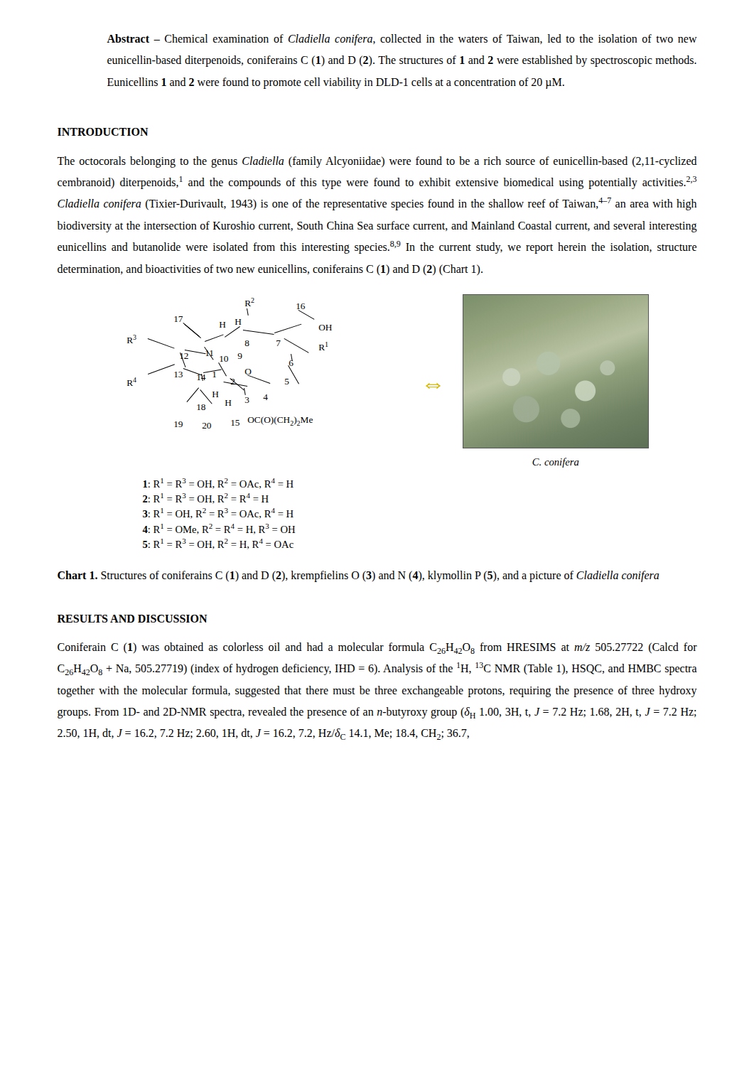Abstract – Chemical examination of Cladiella conifera, collected in the waters of Taiwan, led to the isolation of two new eunicellin-based diterpenoids, coniferains C (1) and D (2). The structures of 1 and 2 were established by spectroscopic methods. Eunicellins 1 and 2 were found to promote cell viability in DLD-1 cells at a concentration of 20 µM.
INTRODUCTION
The octocorals belonging to the genus Cladiella (family Alcyoniidae) were found to be a rich source of eunicellin-based (2,11-cyclized cembranoid) diterpenoids,1 and the compounds of this type were found to exhibit extensive biomedical using potentially activities.2,3 Cladiella conifera (Tixier-Durivault, 1943) is one of the representative species found in the shallow reef of Taiwan,4–7 an area with high biodiversity at the intersection of Kuroshio current, South China Sea surface current, and Mainland Coastal current, and several interesting eunicellins and butanolide were isolated from this interesting species.8,9 In the current study, we report herein the isolation, structure determination, and bioactivities of two new eunicellins, coniferains C (1) and D (2) (Chart 1).
R2 16 17 H H OH R3 8 7 R1 12 11 10 9 O 6 13 14 1 2 5 R4 4 3 H H 18 19 20 15 OC(O)(CH2)2Me
⇔
C. conifera
1: R1 = R3 = OH, R2 = OAc, R4 = H
2: R1 = R3 = OH, R2 = R4 = H
3: R1 = OH, R2 = R3 = OAc, R4 = H
4: R1 = OMe, R2 = R4 = H, R3 = OH
5: R1 = R3 = OH, R2 = H, R4 = OAc
Chart 1. Structures of coniferains C (1) and D (2), krempfielins O (3) and N (4), klymollin P (5), and a picture of Cladiella conifera
RESULTS AND DISCUSSION
Coniferain C (1) was obtained as colorless oil and had a molecular formula C26H42O8 from HRESIMS at m/z 505.27722 (Calcd for C26H42O8 + Na, 505.27719) (index of hydrogen deficiency, IHD = 6). Analysis of the 1H, 13C NMR (Table 1), HSQC, and HMBC spectra together with the molecular formula, suggested that there must be three exchangeable protons, requiring the presence of three hydroxy groups. From 1D- and 2D-NMR spectra, revealed the presence of an n-butyroxy group (δH 1.00, 3H, t, J = 7.2 Hz; 1.68, 2H, t, J = 7.2 Hz; 2.50, 1H, dt, J = 16.2, 7.2 Hz; 2.60, 1H, dt, J = 16.2, 7.2, Hz/δC 14.1, Me; 18.4, CH2; 36.7,